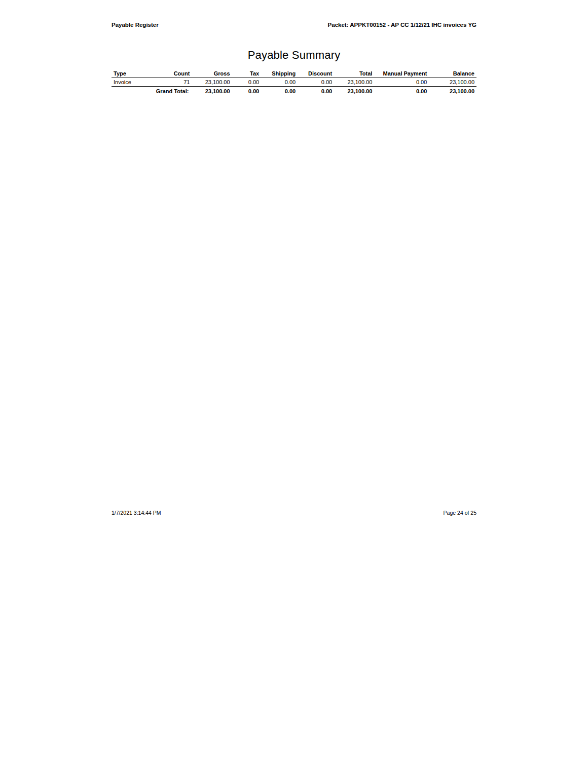Payable Register
Packet: APPKT00152 - AP CC 1/12/21 IHC invoices YG
Payable Summary
| Type | Count | Gross | Tax | Shipping | Discount | Total | Manual Payment | Balance |
| --- | --- | --- | --- | --- | --- | --- | --- | --- |
| Invoice | 71 | 23,100.00 | 0.00 | 0.00 | 0.00 | 23,100.00 | 0.00 | 23,100.00 |
| Grand Total: | 23,100.00 | 0.00 | 0.00 | 0.00 | 23,100.00 | 0.00 | 23,100.00 |
1/7/2021 3:14:44 PM
Page 24 of 25